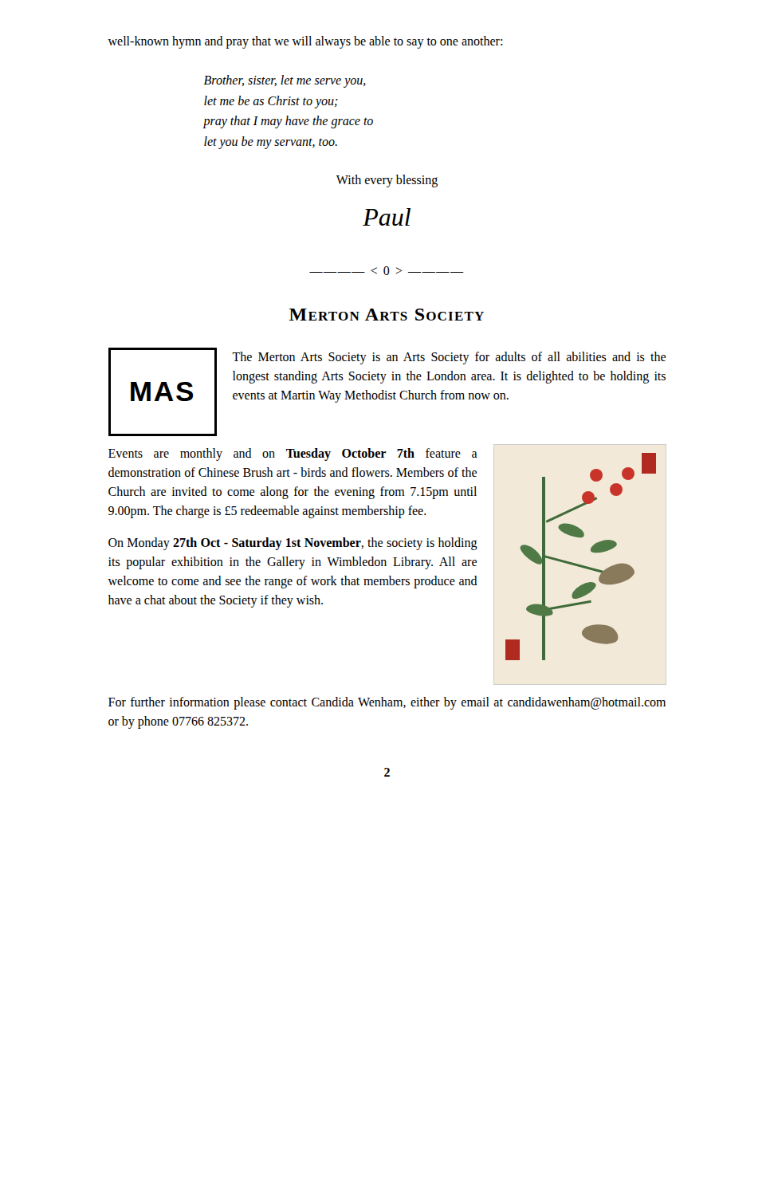well-known hymn and pray that we will always be able to say to one another:
Brother, sister, let me serve you,
let me be as Christ to you;
pray that I may have the grace to
let you be my servant, too.
With every blessing
Paul
———— < 0 > ————
Merton Arts Society
MAS
The Merton Arts Society is an Arts Society for adults of all abilities and is the longest standing Arts Society in the London area. It is delighted to be holding its events at Martin Way Methodist Church from now on.
Events are monthly and on Tuesday October 7th feature a demonstration of Chinese Brush art - birds and flowers. Members of the Church are invited to come along for the evening from 7.15pm until 9.00pm. The charge is £5 redeemable against membership fee.
On Monday 27th Oct - Saturday 1st November, the society is holding its popular exhibition in the Gallery in Wimbledon Library. All are welcome to come and see the range of work that members produce and have a chat about the Society if they wish.
For further information please contact Candida Wenham, either by email at candidawenham@hotmail.com or by phone 07766 825372.
2